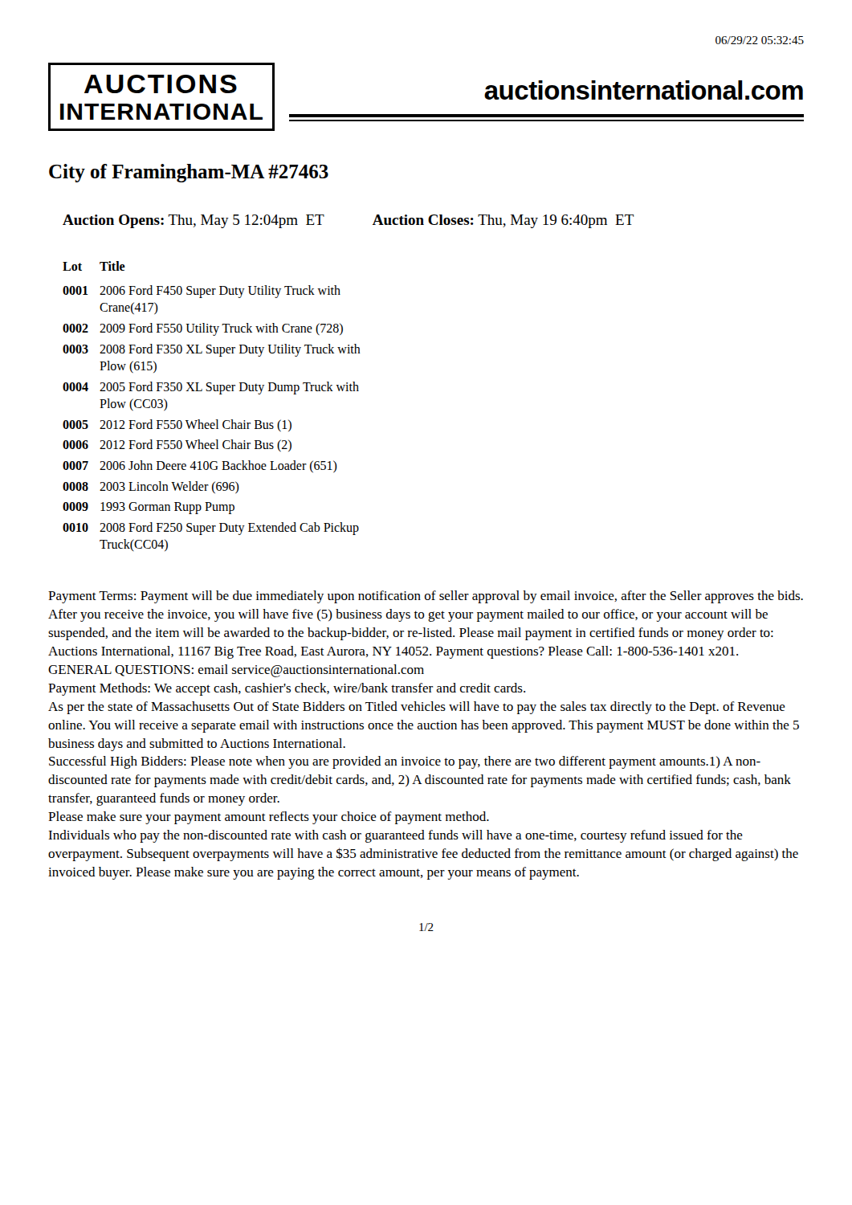06/29/22 05:32:45
AUCTIONS INTERNATIONAL
auctionsinternational.com
City of Framingham-MA #27463
Auction Opens: Thu, May 5 12:04pm ET
Auction Closes: Thu, May 19 6:40pm ET
| Lot | Title |
| --- | --- |
| 0001 | 2006 Ford F450 Super Duty Utility Truck with Crane(417) |
| 0002 | 2009 Ford F550 Utility Truck with Crane (728) |
| 0003 | 2008 Ford F350 XL Super Duty Utility Truck with Plow (615) |
| 0004 | 2005 Ford F350 XL Super Duty Dump Truck with Plow (CC03) |
| 0005 | 2012 Ford F550 Wheel Chair Bus (1) |
| 0006 | 2012 Ford F550 Wheel Chair Bus (2) |
| 0007 | 2006 John Deere 410G Backhoe Loader (651) |
| 0008 | 2003 Lincoln Welder (696) |
| 0009 | 1993 Gorman Rupp Pump |
| 0010 | 2008 Ford F250 Super Duty Extended Cab Pickup Truck(CC04) |
Payment Terms: Payment will be due immediately upon notification of seller approval by email invoice, after the Seller approves the bids. After you receive the invoice, you will have five (5) business days to get your payment mailed to our office, or your account will be suspended, and the item will be awarded to the backup-bidder, or re-listed. Please mail payment in certified funds or money order to: Auctions International, 11167 Big Tree Road, East Aurora, NY 14052. Payment questions? Please Call: 1-800-536-1401 x201. GENERAL QUESTIONS: email service@auctionsinternational.com
Payment Methods: We accept cash, cashier's check, wire/bank transfer and credit cards.
As per the state of Massachusetts Out of State Bidders on Titled vehicles will have to pay the sales tax directly to the Dept. of Revenue online. You will receive a separate email with instructions once the auction has been approved. This payment MUST be done within the 5 business days and submitted to Auctions International.
Successful High Bidders: Please note when you are provided an invoice to pay, there are two different payment amounts.1) A non-discounted rate for payments made with credit/debit cards, and, 2) A discounted rate for payments made with certified funds; cash, bank transfer, guaranteed funds or money order.
Please make sure your payment amount reflects your choice of payment method.
Individuals who pay the non-discounted rate with cash or guaranteed funds will have a one-time, courtesy refund issued for the overpayment. Subsequent overpayments will have a $35 administrative fee deducted from the remittance amount (or charged against) the invoiced buyer. Please make sure you are paying the correct amount, per your means of payment.
1/2